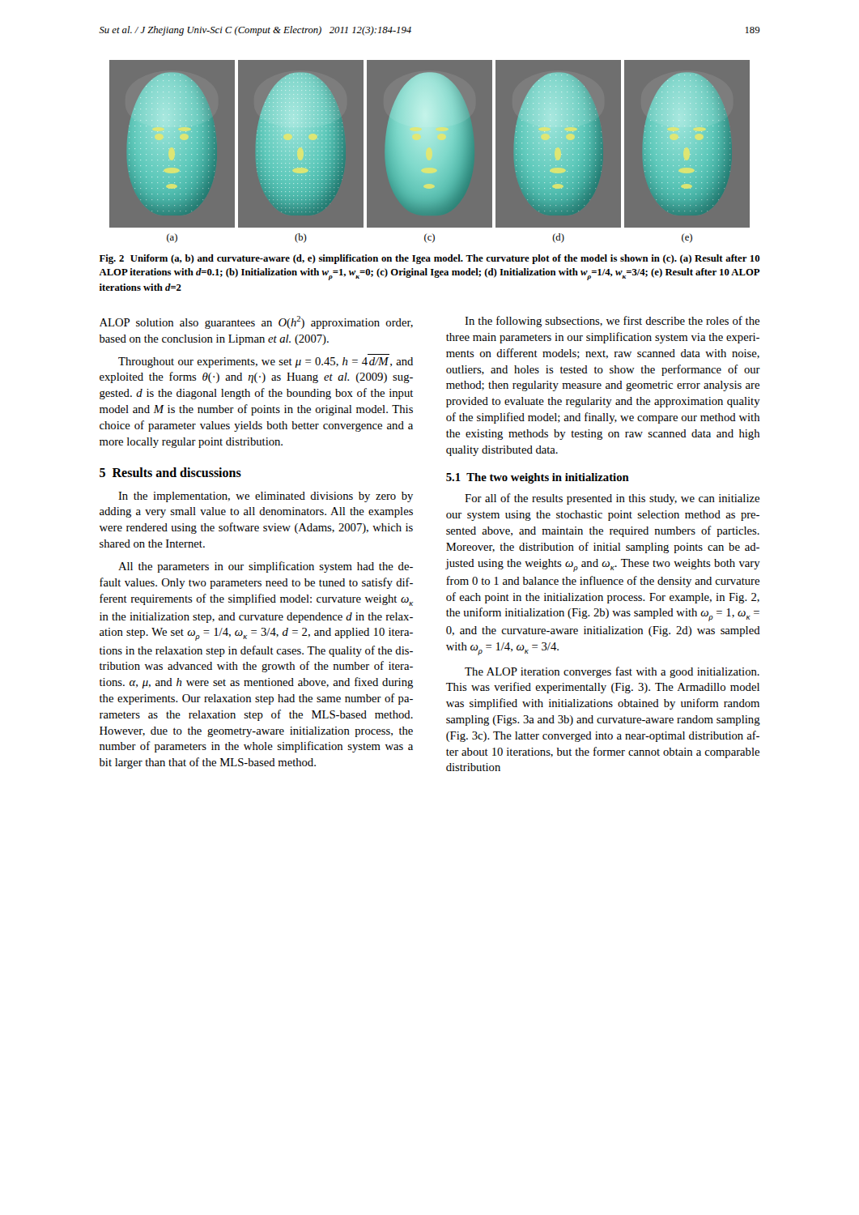Su et al. / J Zhejiang Univ-Sci C (Comput & Electron) 2011 12(3):184-194 189
(a)(b)(c)(d)(e)
Fig. 2 Uniform (a, b) and curvature-aware (d, e) simplification on the Igea model. The curvature plot of the model is shown in (c). (a) Result after 10 ALOP iterations with d=0.1; (b) Initialization with wρ=1, wκ=0; (c) Original Igea model; (d) Initialization with wρ=1/4, wκ=3/4; (e) Result after 10 ALOP iterations with d=2
ALOP solution also guarantees an O(h2) approximation order, based on the conclusion in Lipman et al. (2007).
Throughout our experiments, we set μ = 0.45, h = 4d/M, and exploited the forms θ(·) and η(·) as Huang et al. (2009) suggested. d is the diagonal length of the bounding box of the input model and M is the number of points in the original model. This choice of parameter values yields both better convergence and a more locally regular point distribution.
5 Results and discussions
In the implementation, we eliminated divisions by zero by adding a very small value to all denominators. All the examples were rendered using the software sview (Adams, 2007), which is shared on the Internet.
All the parameters in our simplification system had the default values. Only two parameters need to be tuned to satisfy different requirements of the simplified model: curvature weight ωκ in the initialization step, and curvature dependence d in the relaxation step. We set ωρ = 1/4, ωκ = 3/4, d = 2, and applied 10 iterations in the relaxation step in default cases. The quality of the distribution was advanced with the growth of the number of iterations. α, μ, and h were set as mentioned above, and fixed during the experiments. Our relaxation step had the same number of parameters as the relaxation step of the MLS-based method. However, due to the geometry-aware initialization process, the number of parameters in the whole simplification system was a bit larger than that of the MLS-based method.
In the following subsections, we first describe the roles of the three main parameters in our simplification system via the experiments on different models; next, raw scanned data with noise, outliers, and holes is tested to show the performance of our method; then regularity measure and geometric error analysis are provided to evaluate the regularity and the approximation quality of the simplified model; and finally, we compare our method with the existing methods by testing on raw scanned data and high quality distributed data.
5.1 The two weights in initialization
For all of the results presented in this study, we can initialize our system using the stochastic point selection method as presented above, and maintain the required numbers of particles. Moreover, the distribution of initial sampling points can be adjusted using the weights ωρ and ωκ. These two weights both vary from 0 to 1 and balance the influence of the density and curvature of each point in the initialization process. For example, in Fig. 2, the uniform initialization (Fig. 2b) was sampled with ωρ = 1, ωκ = 0, and the curvature-aware initialization (Fig. 2d) was sampled with ωρ = 1/4, ωκ = 3/4.
The ALOP iteration converges fast with a good initialization. This was verified experimentally (Fig. 3). The Armadillo model was simplified with initializations obtained by uniform random sampling (Figs. 3a and 3b) and curvature-aware random sampling (Fig. 3c). The latter converged into a near-optimal distribution after about 10 iterations, but the former cannot obtain a comparable distribution